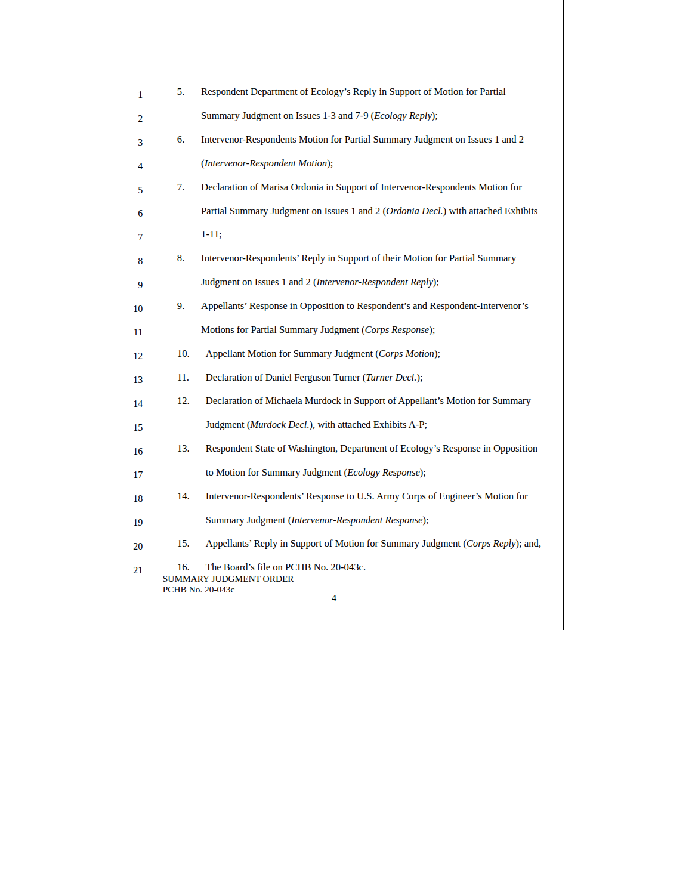1
2
3
4
5
6
7
8
9
10
11
12
13
14
15
16
17
18
19
20
21
5. Respondent Department of Ecology’s Reply in Support of Motion for Partial Summary Judgment on Issues 1-3 and 7-9 (Ecology Reply);
6. Intervenor-Respondents Motion for Partial Summary Judgment on Issues 1 and 2 (Intervenor-Respondent Motion);
7. Declaration of Marisa Ordonia in Support of Intervenor-Respondents Motion for Partial Summary Judgment on Issues 1 and 2 (Ordonia Decl.) with attached Exhibits 1-11;
8. Intervenor-Respondents’ Reply in Support of their Motion for Partial Summary Judgment on Issues 1 and 2 (Intervenor-Respondent Reply);
9. Appellants’ Response in Opposition to Respondent’s and Respondent-Intervenor’s Motions for Partial Summary Judgment (Corps Response);
10. Appellant Motion for Summary Judgment (Corps Motion);
11. Declaration of Daniel Ferguson Turner (Turner Decl.);
12. Declaration of Michaela Murdock in Support of Appellant’s Motion for Summary Judgment (Murdock Decl.), with attached Exhibits A-P;
13. Respondent State of Washington, Department of Ecology’s Response in Opposition to Motion for Summary Judgment (Ecology Response);
14. Intervenor-Respondents’ Response to U.S. Army Corps of Engineer’s Motion for Summary Judgment (Intervenor-Respondent Response);
15. Appellants’ Reply in Support of Motion for Summary Judgment (Corps Reply); and,
16. The Board’s file on PCHB No. 20-043c.
SUMMARY JUDGMENT ORDER
PCHB No. 20-043c 4